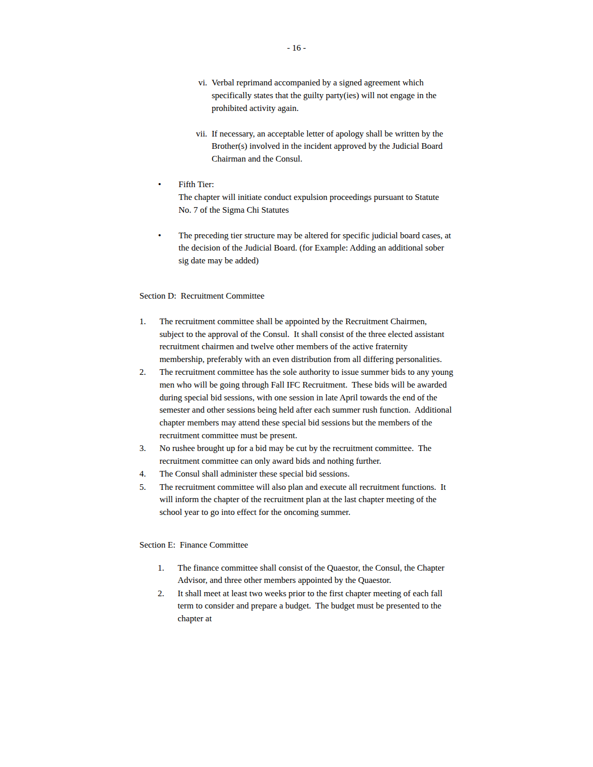- 16 -
vi. Verbal reprimand accompanied by a signed agreement which specifically states that the guilty party(ies) will not engage in the prohibited activity again.
vii. If necessary, an acceptable letter of apology shall be written by the Brother(s) involved in the incident approved by the Judicial Board Chairman and the Consul.
•Fifth Tier: The chapter will initiate conduct expulsion proceedings pursuant to Statute No. 7 of the Sigma Chi Statutes
•The preceding tier structure may be altered for specific judicial board cases, at the decision of the Judicial Board. (for Example: Adding an additional sober sig date may be added)
Section D: Recruitment Committee
1. The recruitment committee shall be appointed by the Recruitment Chairmen, subject to the approval of the Consul. It shall consist of the three elected assistant recruitment chairmen and twelve other members of the active fraternity membership, preferably with an even distribution from all differing personalities.
2. The recruitment committee has the sole authority to issue summer bids to any young men who will be going through Fall IFC Recruitment. These bids will be awarded during special bid sessions, with one session in late April towards the end of the semester and other sessions being held after each summer rush function. Additional chapter members may attend these special bid sessions but the members of the recruitment committee must be present.
3. No rushee brought up for a bid may be cut by the recruitment committee. The recruitment committee can only award bids and nothing further.
4. The Consul shall administer these special bid sessions.
5. The recruitment committee will also plan and execute all recruitment functions. It will inform the chapter of the recruitment plan at the last chapter meeting of the school year to go into effect for the oncoming summer.
Section E: Finance Committee
1. The finance committee shall consist of the Quaestor, the Consul, the Chapter Advisor, and three other members appointed by the Quaestor.
2. It shall meet at least two weeks prior to the first chapter meeting of each fall term to consider and prepare a budget. The budget must be presented to the chapter at